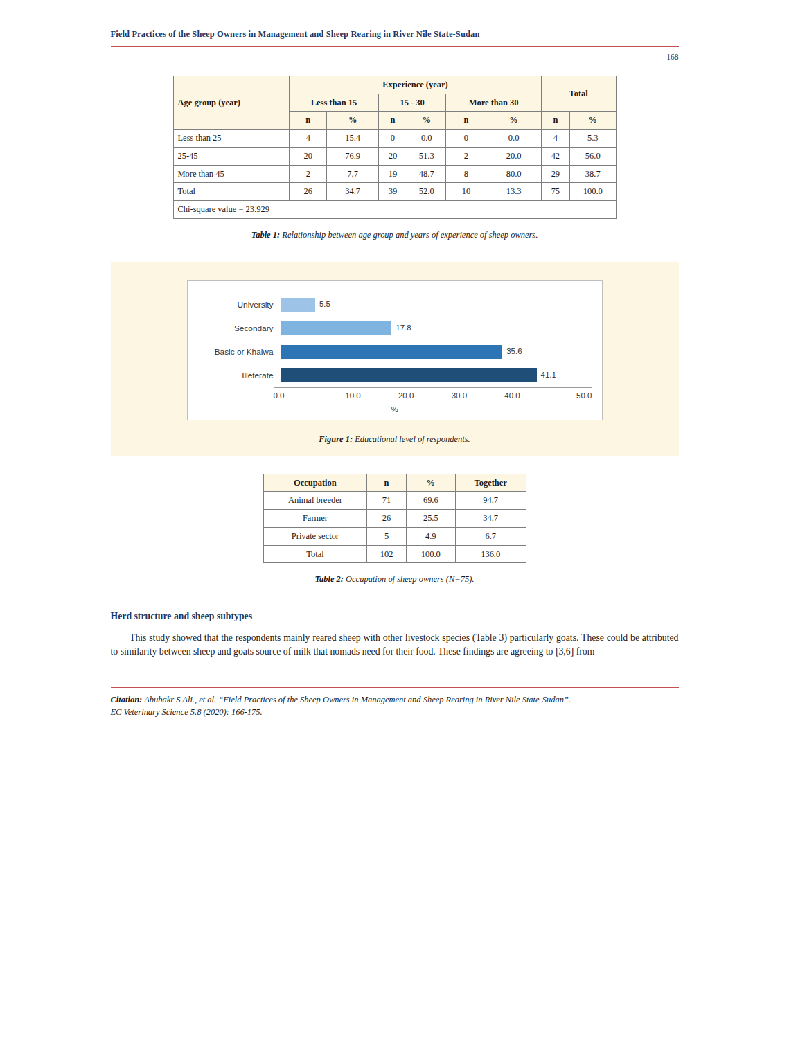Field Practices of the Sheep Owners in Management and Sheep Rearing in River Nile State-Sudan
168
| Age group (year) | Experience (year) | Total |
| --- | --- | --- |
| Less than 15 | 15 - 30 | More than 30 |
| n | % | n | % | n | % | n | % |
| Less than 25 | 4 | 15.4 | 0 | 0.0 | 0 | 0.0 | 4 | 5.3 |
| 25-45 | 20 | 76.9 | 20 | 51.3 | 2 | 20.0 | 42 | 56.0 |
| More than 45 | 2 | 7.7 | 19 | 48.7 | 8 | 80.0 | 29 | 38.7 |
| Total | 26 | 34.7 | 39 | 52.0 | 10 | 13.3 | 75 | 100.0 |
| Chi-square value = 23.929 |
Table 1: Relationship between age group and years of experience of sheep owners.
University
5.5
Secondary
17.8
Basic or Khalwa
35.6
Illeterate
41.1
0.0
10.0
20.0
30.0
40.0
50.0
%
Figure 1: Educational level of respondents.
| Occupation | n | % | Together |
| --- | --- | --- | --- |
| Animal breeder | 71 | 69.6 | 94.7 |
| Farmer | 26 | 25.5 | 34.7 |
| Private sector | 5 | 4.9 | 6.7 |
| Total | 102 | 100.0 | 136.0 |
Table 2: Occupation of sheep owners (N=75).
Herd structure and sheep subtypes
This study showed that the respondents mainly reared sheep with other livestock species (Table 3) particularly goats. These could be attributed to similarity between sheep and goats source of milk that nomads need for their food. These findings are agreeing to [3,6] from
Citation: Abubakr S Ali., et al. “Field Practices of the Sheep Owners in Management and Sheep Rearing in River Nile State-Sudan”.
EC Veterinary Science 5.8 (2020): 166-175.